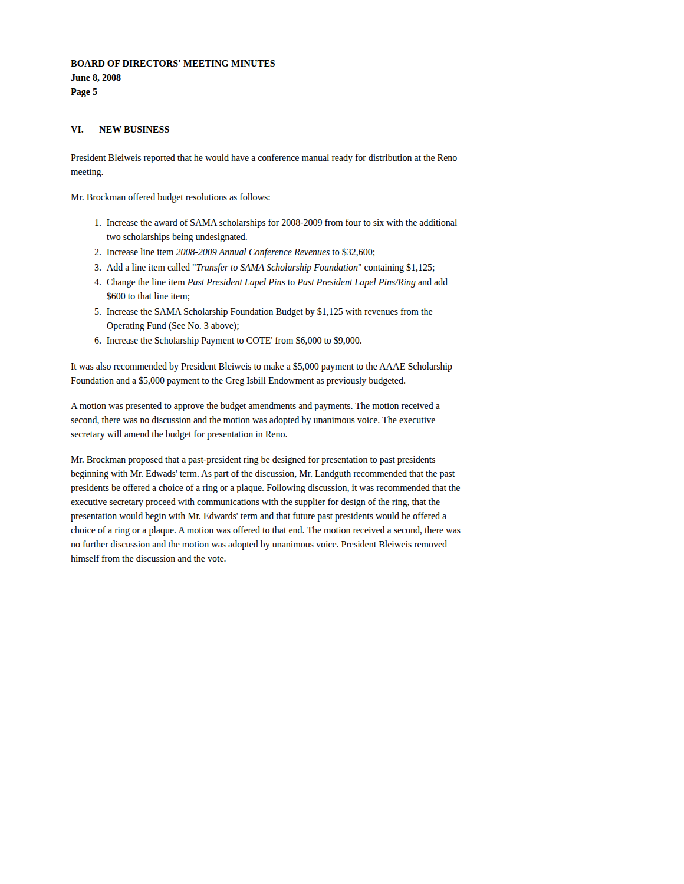BOARD OF DIRECTORS' MEETING MINUTES
June 8, 2008
Page 5
VI. NEW BUSINESS
President Bleiweis reported that he would have a conference manual ready for distribution at the Reno meeting.
Mr. Brockman offered budget resolutions as follows:
Increase the award of SAMA scholarships for 2008-2009 from four to six with the additional two scholarships being undesignated.
Increase line item 2008-2009 Annual Conference Revenues to $32,600;
Add a line item called "Transfer to SAMA Scholarship Foundation" containing $1,125;
Change the line item Past President Lapel Pins to Past President Lapel Pins/Ring and add $600 to that line item;
Increase the SAMA Scholarship Foundation Budget by $1,125 with revenues from the Operating Fund (See No. 3 above);
Increase the Scholarship Payment to COTE' from $6,000 to $9,000.
It was also recommended by President Bleiweis to make a $5,000 payment to the AAAE Scholarship Foundation and a $5,000 payment to the Greg Isbill Endowment as previously budgeted.
A motion was presented to approve the budget amendments and payments. The motion received a second, there was no discussion and the motion was adopted by unanimous voice. The executive secretary will amend the budget for presentation in Reno.
Mr. Brockman proposed that a past-president ring be designed for presentation to past presidents beginning with Mr. Edwads' term. As part of the discussion, Mr. Landguth recommended that the past presidents be offered a choice of a ring or a plaque. Following discussion, it was recommended that the executive secretary proceed with communications with the supplier for design of the ring, that the presentation would begin with Mr. Edwards' term and that future past presidents would be offered a choice of a ring or a plaque. A motion was offered to that end. The motion received a second, there was no further discussion and the motion was adopted by unanimous voice. President Bleiweis removed himself from the discussion and the vote.